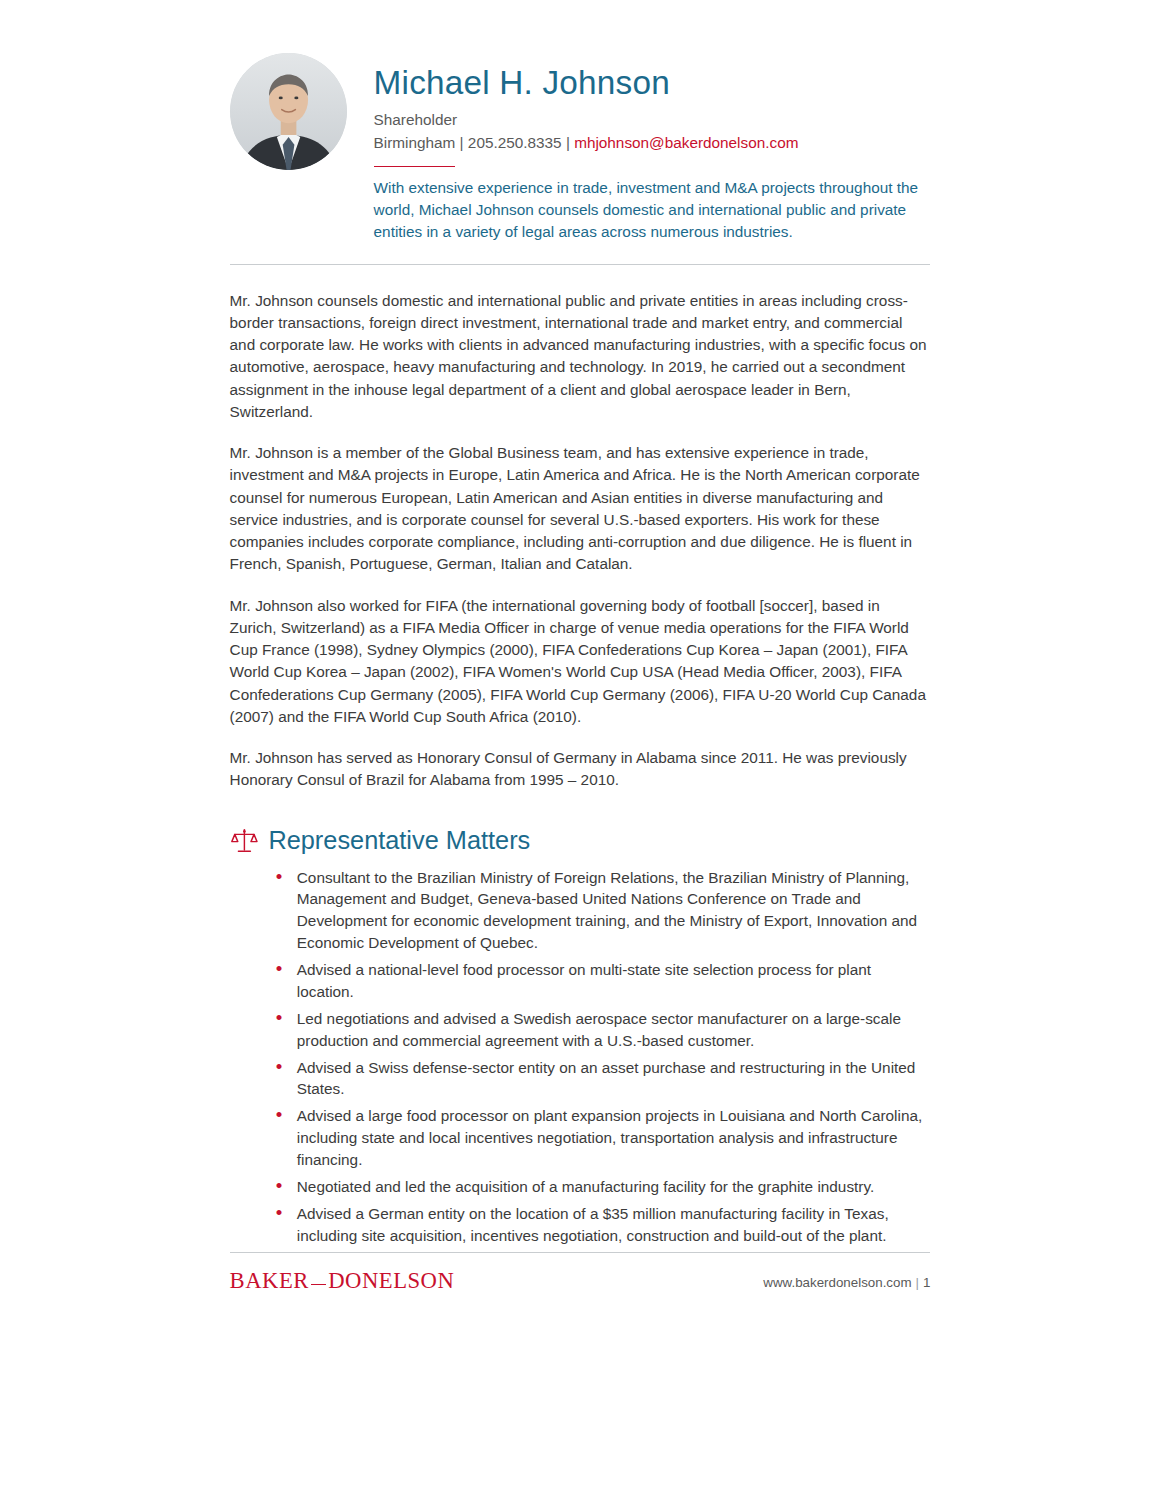Michael H. Johnson
Shareholder
Birmingham | 205.250.8335 | mhjohnson@bakerdonelson.com
With extensive experience in trade, investment and M&A projects throughout the world, Michael Johnson counsels domestic and international public and private entities in a variety of legal areas across numerous industries.
Mr. Johnson counsels domestic and international public and private entities in areas including cross-border transactions, foreign direct investment, international trade and market entry, and commercial and corporate law. He works with clients in advanced manufacturing industries, with a specific focus on automotive, aerospace, heavy manufacturing and technology. In 2019, he carried out a secondment assignment in the inhouse legal department of a client and global aerospace leader in Bern, Switzerland.
Mr. Johnson is a member of the Global Business team, and has extensive experience in trade, investment and M&A projects in Europe, Latin America and Africa. He is the North American corporate counsel for numerous European, Latin American and Asian entities in diverse manufacturing and service industries, and is corporate counsel for several U.S.-based exporters. His work for these companies includes corporate compliance, including anti-corruption and due diligence. He is fluent in French, Spanish, Portuguese, German, Italian and Catalan.
Mr. Johnson also worked for FIFA (the international governing body of football [soccer], based in Zurich, Switzerland) as a FIFA Media Officer in charge of venue media operations for the FIFA World Cup France (1998), Sydney Olympics (2000), FIFA Confederations Cup Korea – Japan (2001), FIFA World Cup Korea – Japan (2002), FIFA Women's World Cup USA (Head Media Officer, 2003), FIFA Confederations Cup Germany (2005), FIFA World Cup Germany (2006), FIFA U-20 World Cup Canada (2007) and the FIFA World Cup South Africa (2010).
Mr. Johnson has served as Honorary Consul of Germany in Alabama since 2011. He was previously Honorary Consul of Brazil for Alabama from 1995 – 2010.
Representative Matters
Consultant to the Brazilian Ministry of Foreign Relations, the Brazilian Ministry of Planning, Management and Budget, Geneva-based United Nations Conference on Trade and Development for economic development training, and the Ministry of Export, Innovation and Economic Development of Quebec.
Advised a national-level food processor on multi-state site selection process for plant location.
Led negotiations and advised a Swedish aerospace sector manufacturer on a large-scale production and commercial agreement with a U.S.-based customer.
Advised a Swiss defense-sector entity on an asset purchase and restructuring in the United States.
Advised a large food processor on plant expansion projects in Louisiana and North Carolina, including state and local incentives negotiation, transportation analysis and infrastructure financing.
Negotiated and led the acquisition of a manufacturing facility for the graphite industry.
Advised a German entity on the location of a $35 million manufacturing facility in Texas, including site acquisition, incentives negotiation, construction and build-out of the plant.
BAKER DONELSON
www.bakerdonelson.com|1